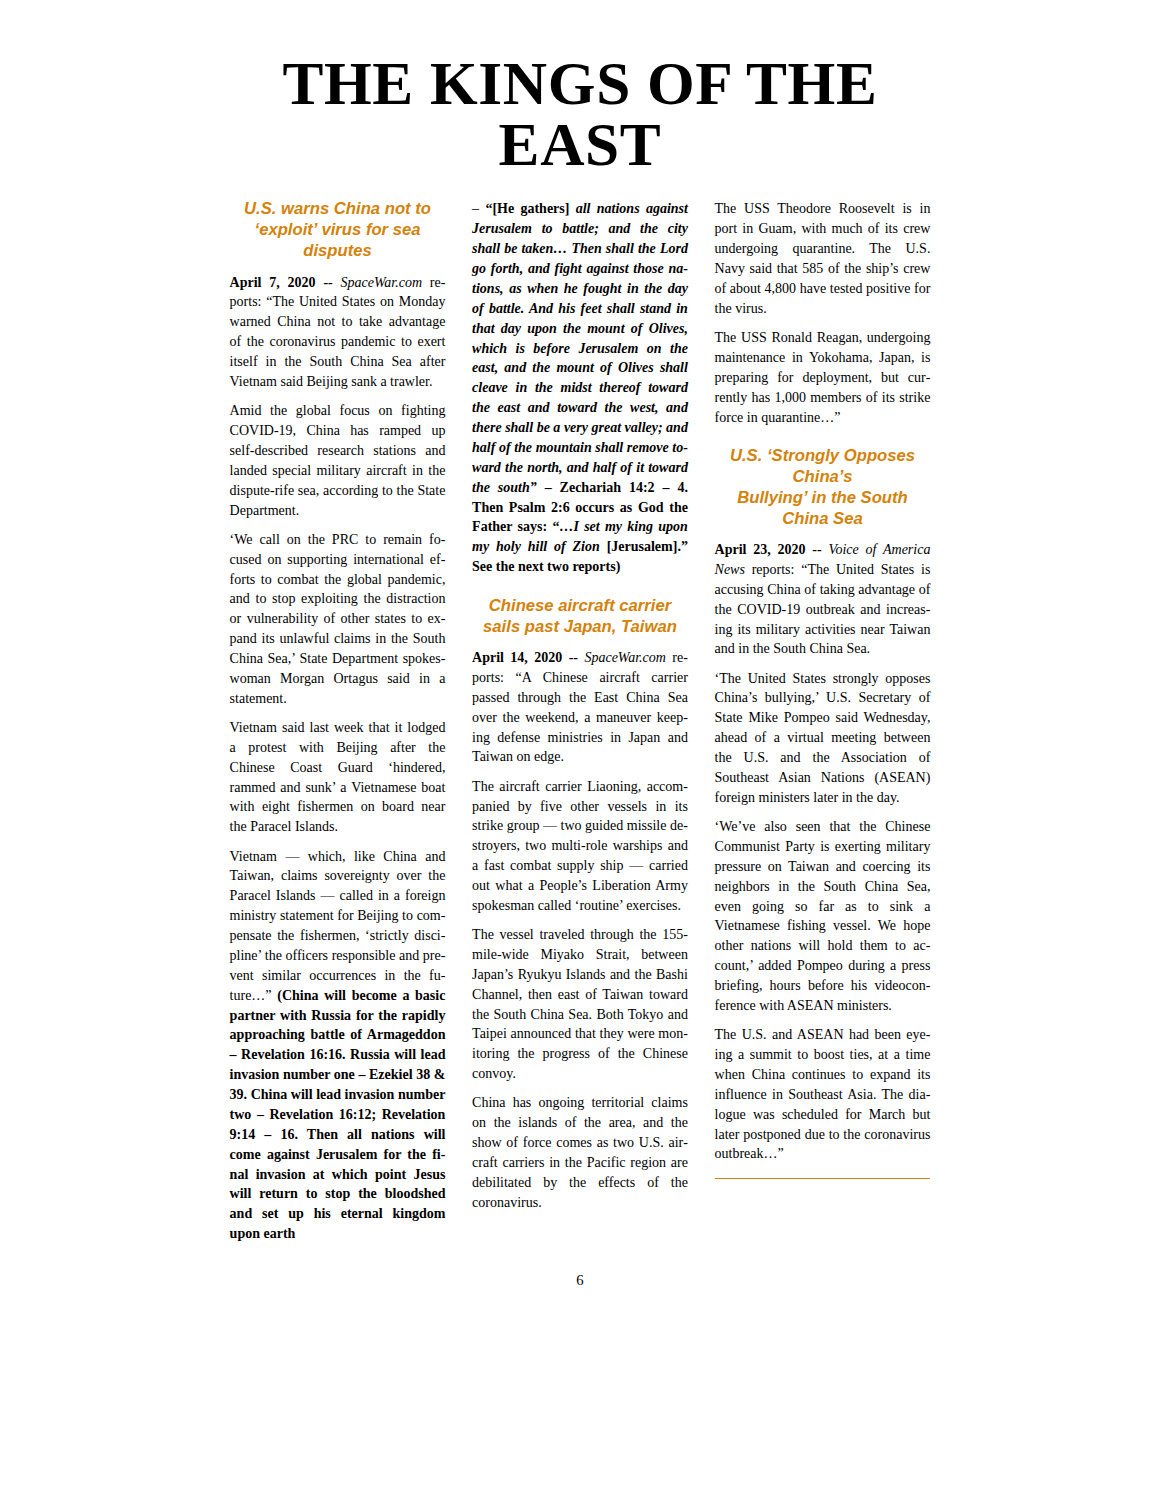THE KINGS OF THE EAST
U.S. warns China not to
‘exploit’ virus for sea disputes
April 7, 2020 -- SpaceWar.com reports: “The United States on Monday warned China not to take advantage of the coronavirus pandemic to exert itself in the South China Sea after Vietnam said Beijing sank a trawler.
Amid the global focus on fighting COVID-19, China has ramped up self-described research stations and landed special military aircraft in the dispute-rife sea, according to the State Department.
‘We call on the PRC to remain focused on supporting international efforts to combat the global pandemic, and to stop exploiting the distraction or vulnerability of other states to expand its unlawful claims in the South China Sea,’ State Department spokeswoman Morgan Ortagus said in a statement.
Vietnam said last week that it lodged a protest with Beijing after the Chinese Coast Guard ‘hindered, rammed and sunk’ a Vietnamese boat with eight fishermen on board near the Paracel Islands.
Vietnam — which, like China and Taiwan, claims sovereignty over the Paracel Islands — called in a foreign ministry statement for Beijing to compensate the fishermen, ‘strictly discipline’ the officers responsible and prevent similar occurrences in the future…” (China will become a basic partner with Russia for the rapidly approaching battle of Armageddon – Revelation 16:16. Russia will lead invasion number one – Ezekiel 38 & 39. China will lead invasion number two – Revelation 16:12; Revelation 9:14 – 16. Then all nations will come against Jerusalem for the final invasion at which point Jesus will return to stop the bloodshed and set up his eternal kingdom upon earth
– “[He gathers] all nations against Jerusalem to battle; and the city shall be taken… Then shall the Lord go forth, and fight against those nations, as when he fought in the day of battle. And his feet shall stand in that day upon the mount of Olives, which is before Jerusalem on the east, and the mount of Olives shall cleave in the midst thereof toward the east and toward the west, and there shall be a very great valley; and half of the mountain shall remove toward the north, and half of it toward the south” – Zechariah 14:2 – 4. Then Psalm 2:6 occurs as God the Father says: “…I set my king upon my holy hill of Zion [Jerusalem].” See the next two reports)
Chinese aircraft carrier
sails past Japan, Taiwan
April 14, 2020 -- SpaceWar.com reports: “A Chinese aircraft carrier passed through the East China Sea over the weekend, a maneuver keeping defense ministries in Japan and Taiwan on edge.
The aircraft carrier Liaoning, accompanied by five other vessels in its strike group — two guided missile destroyers, two multi-role warships and a fast combat supply ship — carried out what a People’s Liberation Army spokesman called ‘routine’ exercises.
The vessel traveled through the 155-mile-wide Miyako Strait, between Japan’s Ryukyu Islands and the Bashi Channel, then east of Taiwan toward the South China Sea. Both Tokyo and Taipei announced that they were monitoring the progress of the Chinese convoy.
China has ongoing territorial claims on the islands of the area, and the show of force comes as two U.S. aircraft carriers in the Pacific region are debilitated by the effects of the coronavirus.
The USS Theodore Roosevelt is in port in Guam, with much of its crew undergoing quarantine. The U.S. Navy said that 585 of the ship’s crew of about 4,800 have tested positive for the virus.
The USS Ronald Reagan, undergoing maintenance in Yokohama, Japan, is preparing for deployment, but currently has 1,000 members of its strike force in quarantine…”
U.S. ‘Strongly Opposes China’s
Bullying’ in the South China Sea
April 23, 2020 -- Voice of America News reports: “The United States is accusing China of taking advantage of the COVID-19 outbreak and increasing its military activities near Taiwan and in the South China Sea.
‘The United States strongly opposes China’s bullying,’ U.S. Secretary of State Mike Pompeo said Wednesday, ahead of a virtual meeting between the U.S. and the Association of Southeast Asian Nations (ASEAN) foreign ministers later in the day.
‘We’ve also seen that the Chinese Communist Party is exerting military pressure on Taiwan and coercing its neighbors in the South China Sea, even going so far as to sink a Vietnamese fishing vessel. We hope other nations will hold them to account,’ added Pompeo during a press briefing, hours before his videoconference with ASEAN ministers.
The U.S. and ASEAN had been eyeing a summit to boost ties, at a time when China continues to expand its influence in Southeast Asia. The dialogue was scheduled for March but later postponed due to the coronavirus outbreak…”
6